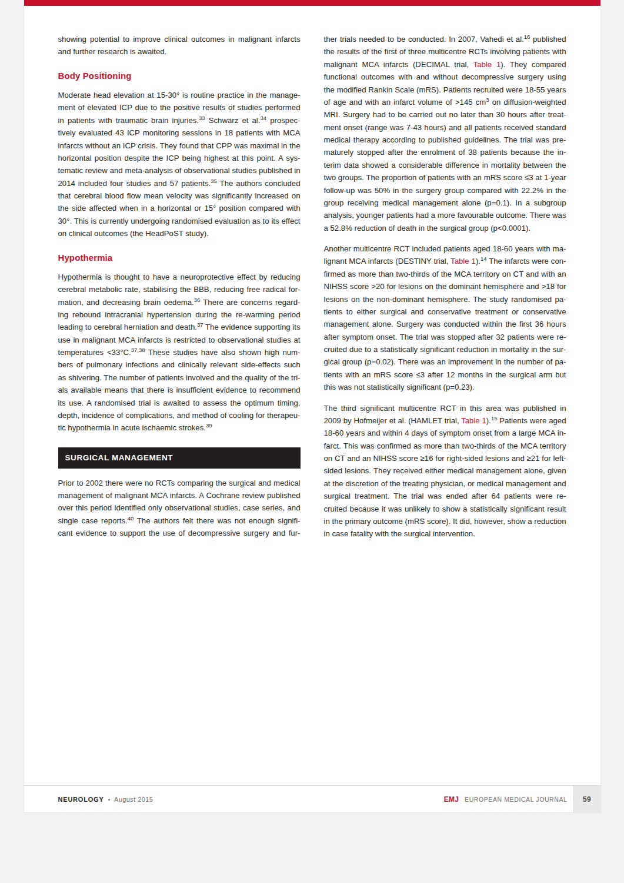showing potential to improve clinical outcomes in malignant infarcts and further research is awaited.
Body Positioning
Moderate head elevation at 15-30° is routine practice in the management of elevated ICP due to the positive results of studies performed in patients with traumatic brain injuries.33 Schwarz et al.34 prospectively evaluated 43 ICP monitoring sessions in 18 patients with MCA infarcts without an ICP crisis. They found that CPP was maximal in the horizontal position despite the ICP being highest at this point. A systematic review and meta-analysis of observational studies published in 2014 included four studies and 57 patients.35 The authors concluded that cerebral blood flow mean velocity was significantly increased on the side affected when in a horizontal or 15° position compared with 30°. This is currently undergoing randomised evaluation as to its effect on clinical outcomes (the HeadPoST study).
Hypothermia
Hypothermia is thought to have a neuroprotective effect by reducing cerebral metabolic rate, stabilising the BBB, reducing free radical formation, and decreasing brain oedema.36 There are concerns regarding rebound intracranial hypertension during the re-warming period leading to cerebral herniation and death.37 The evidence supporting its use in malignant MCA infarcts is restricted to observational studies at temperatures <33°C.37,38 These studies have also shown high numbers of pulmonary infections and clinically relevant side-effects such as shivering. The number of patients involved and the quality of the trials available means that there is insufficient evidence to recommend its use. A randomised trial is awaited to assess the optimum timing, depth, incidence of complications, and method of cooling for therapeutic hypothermia in acute ischaemic strokes.39
Surgical Management
Prior to 2002 there were no RCTs comparing the surgical and medical management of malignant MCA infarcts. A Cochrane review published over this period identified only observational studies, case series, and single case reports.40 The authors felt there was not enough significant evidence to support the use of decompressive surgery and further trials needed to be conducted. In 2007, Vahedi et al.16 published the results of the first of three multicentre RCTs involving patients with malignant MCA infarcts (DECIMAL trial, Table 1). They compared functional outcomes with and without decompressive surgery using the modified Rankin Scale (mRS). Patients recruited were 18-55 years of age and with an infarct volume of >145 cm3 on diffusion-weighted MRI. Surgery had to be carried out no later than 30 hours after treatment onset (range was 7-43 hours) and all patients received standard medical therapy according to published guidelines. The trial was prematurely stopped after the enrolment of 38 patients because the interim data showed a considerable difference in mortality between the two groups. The proportion of patients with an mRS score ≤3 at 1-year follow-up was 50% in the surgery group compared with 22.2% in the group receiving medical management alone (p=0.1). In a subgroup analysis, younger patients had a more favourable outcome. There was a 52.8% reduction of death in the surgical group (p<0.0001).
Another multicentre RCT included patients aged 18-60 years with malignant MCA infarcts (DESTINY trial, Table 1).14 The infarcts were confirmed as more than two-thirds of the MCA territory on CT and with an NIHSS score >20 for lesions on the dominant hemisphere and >18 for lesions on the non-dominant hemisphere. The study randomised patients to either surgical and conservative treatment or conservative management alone. Surgery was conducted within the first 36 hours after symptom onset. The trial was stopped after 32 patients were recruited due to a statistically significant reduction in mortality in the surgical group (p=0.02). There was an improvement in the number of patients with an mRS score ≤3 after 12 months in the surgical arm but this was not statistically significant (p=0.23).
The third significant multicentre RCT in this area was published in 2009 by Hofmeijer et al. (HAMLET trial, Table 1).15 Patients were aged 18-60 years and within 4 days of symptom onset from a large MCA infarct. This was confirmed as more than two-thirds of the MCA territory on CT and an NIHSS score ≥16 for right-sided lesions and ≥21 for left-sided lesions. They received either medical management alone, given at the discretion of the treating physician, or medical management and surgical treatment. The trial was ended after 64 patients were recruited because it was unlikely to show a statistically significant result in the primary outcome (mRS score). It did, however, show a reduction in case fatality with the surgical intervention.
NEUROLOGY • August 2015
EMJ EUROPEAN MEDICAL JOURNAL 59